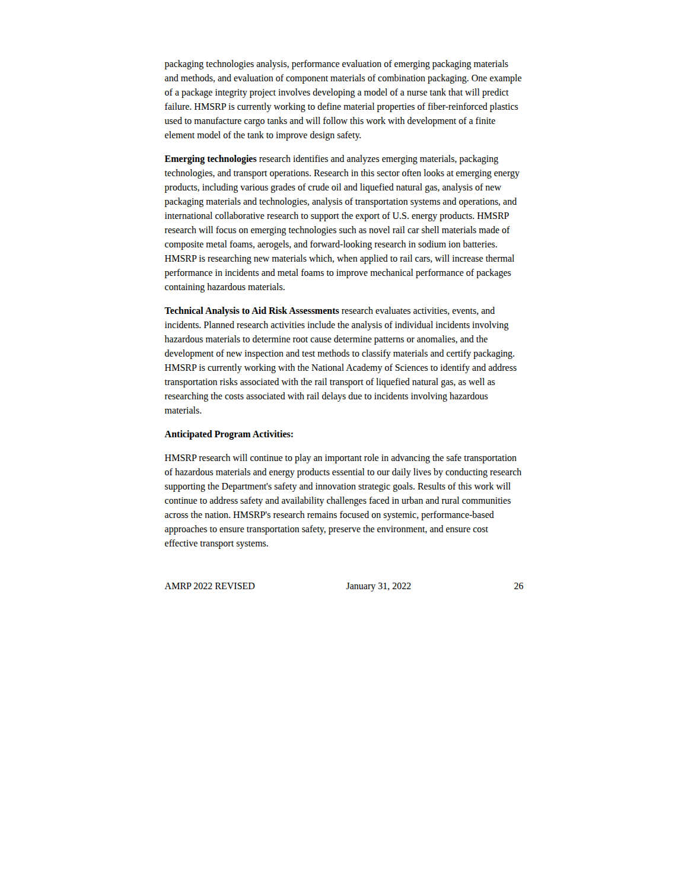packaging technologies analysis, performance evaluation of emerging packaging materials and methods, and evaluation of component materials of combination packaging. One example of a package integrity project involves developing a model of a nurse tank that will predict failure. HMSRP is currently working to define material properties of fiber-reinforced plastics used to manufacture cargo tanks and will follow this work with development of a finite element model of the tank to improve design safety.
Emerging technologies research identifies and analyzes emerging materials, packaging technologies, and transport operations. Research in this sector often looks at emerging energy products, including various grades of crude oil and liquefied natural gas, analysis of new packaging materials and technologies, analysis of transportation systems and operations, and international collaborative research to support the export of U.S. energy products. HMSRP research will focus on emerging technologies such as novel rail car shell materials made of composite metal foams, aerogels, and forward-looking research in sodium ion batteries. HMSRP is researching new materials which, when applied to rail cars, will increase thermal performance in incidents and metal foams to improve mechanical performance of packages containing hazardous materials.
Technical Analysis to Aid Risk Assessments research evaluates activities, events, and incidents. Planned research activities include the analysis of individual incidents involving hazardous materials to determine root cause determine patterns or anomalies, and the development of new inspection and test methods to classify materials and certify packaging. HMSRP is currently working with the National Academy of Sciences to identify and address transportation risks associated with the rail transport of liquefied natural gas, as well as researching the costs associated with rail delays due to incidents involving hazardous materials.
Anticipated Program Activities:
HMSRP research will continue to play an important role in advancing the safe transportation of hazardous materials and energy products essential to our daily lives by conducting research supporting the Department's safety and innovation strategic goals. Results of this work will continue to address safety and availability challenges faced in urban and rural communities across the nation. HMSRP's research remains focused on systemic, performance-based approaches to ensure transportation safety, preserve the environment, and ensure cost effective transport systems.
AMRP 2022 REVISED January 31, 2022 26